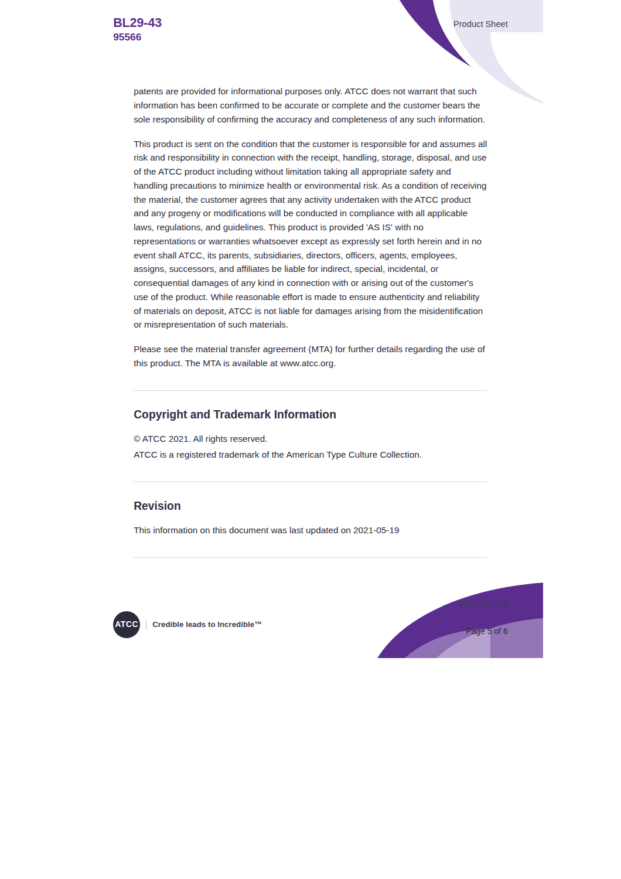BL29-43 95566
Product Sheet
patents are provided for informational purposes only. ATCC does not warrant that such information has been confirmed to be accurate or complete and the customer bears the sole responsibility of confirming the accuracy and completeness of any such information.
This product is sent on the condition that the customer is responsible for and assumes all risk and responsibility in connection with the receipt, handling, storage, disposal, and use of the ATCC product including without limitation taking all appropriate safety and handling precautions to minimize health or environmental risk. As a condition of receiving the material, the customer agrees that any activity undertaken with the ATCC product and any progeny or modifications will be conducted in compliance with all applicable laws, regulations, and guidelines. This product is provided 'AS IS' with no representations or warranties whatsoever except as expressly set forth herein and in no event shall ATCC, its parents, subsidiaries, directors, officers, agents, employees, assigns, successors, and affiliates be liable for indirect, special, incidental, or consequential damages of any kind in connection with or arising out of the customer's use of the product. While reasonable effort is made to ensure authenticity and reliability of materials on deposit, ATCC is not liable for damages arising from the misidentification or misrepresentation of such materials.
Please see the material transfer agreement (MTA) for further details regarding the use of this product. The MTA is available at www.atcc.org.
Copyright and Trademark Information
© ATCC 2021. All rights reserved.
ATCC is a registered trademark of the American Type Culture Collection.
Revision
This information on this document was last updated on 2021-05-19
ATCC
Credible leads to Incredible™
www.atcc.org Page 5 of 6